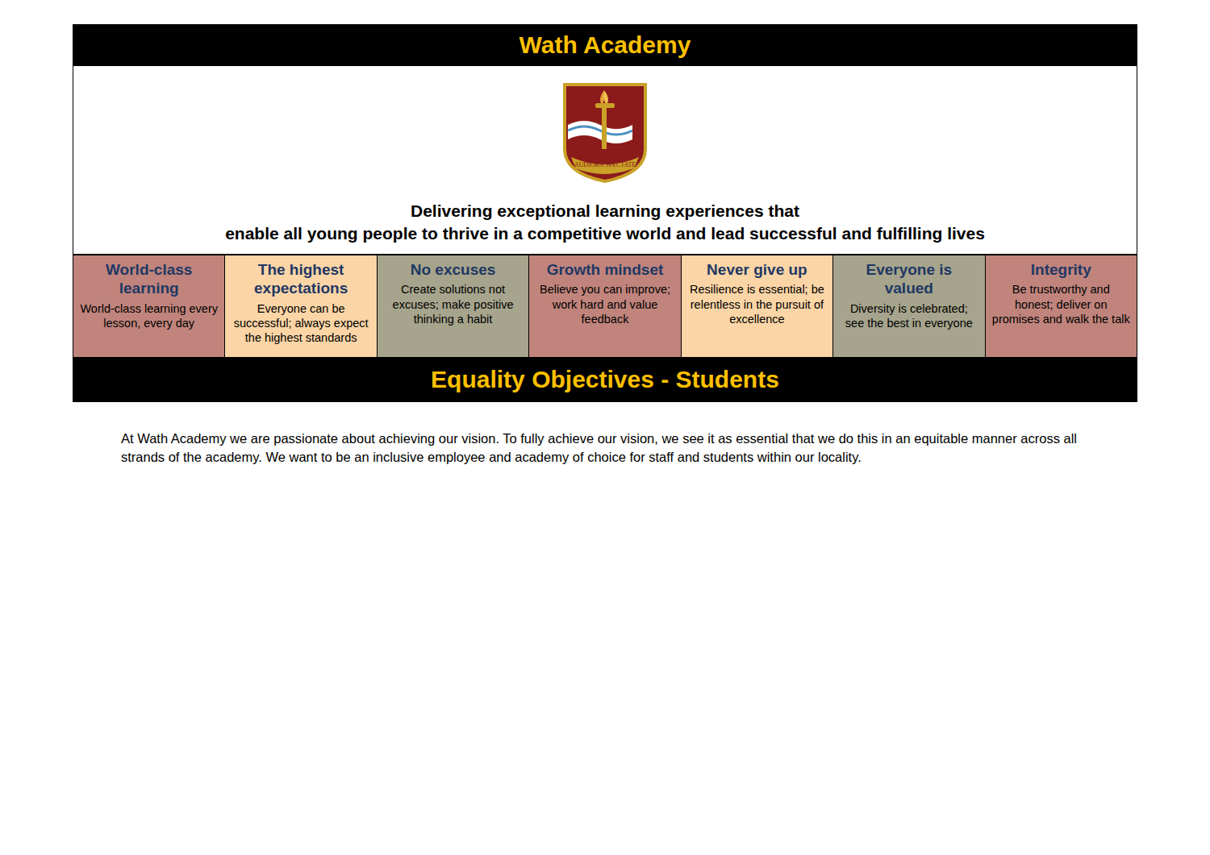Wath Academy
Delivering exceptional learning experiences that
enable all young people to thrive in a competitive world and lead successful and fulfilling lives
| World-class learning World-class learning every lesson, every day | The highest expectations Everyone can be successful; always expect the highest standards | No excuses Create solutions not excuses; make positive thinking a habit | Growth mindset Believe you can improve; work hard and value feedback | Never give up Resilience is essential; be relentless in the pursuit of excellence | Everyone is valued Diversity is celebrated; see the best in everyone | Integrity Be trustworthy and honest; deliver on promises and walk the talk |
Equality Objectives - Students
At Wath Academy we are passionate about achieving our vision. To fully achieve our vision, we see it as essential that we do this in an equitable manner across all strands of the academy. We want to be an inclusive employee and academy of choice for staff and students within our locality.